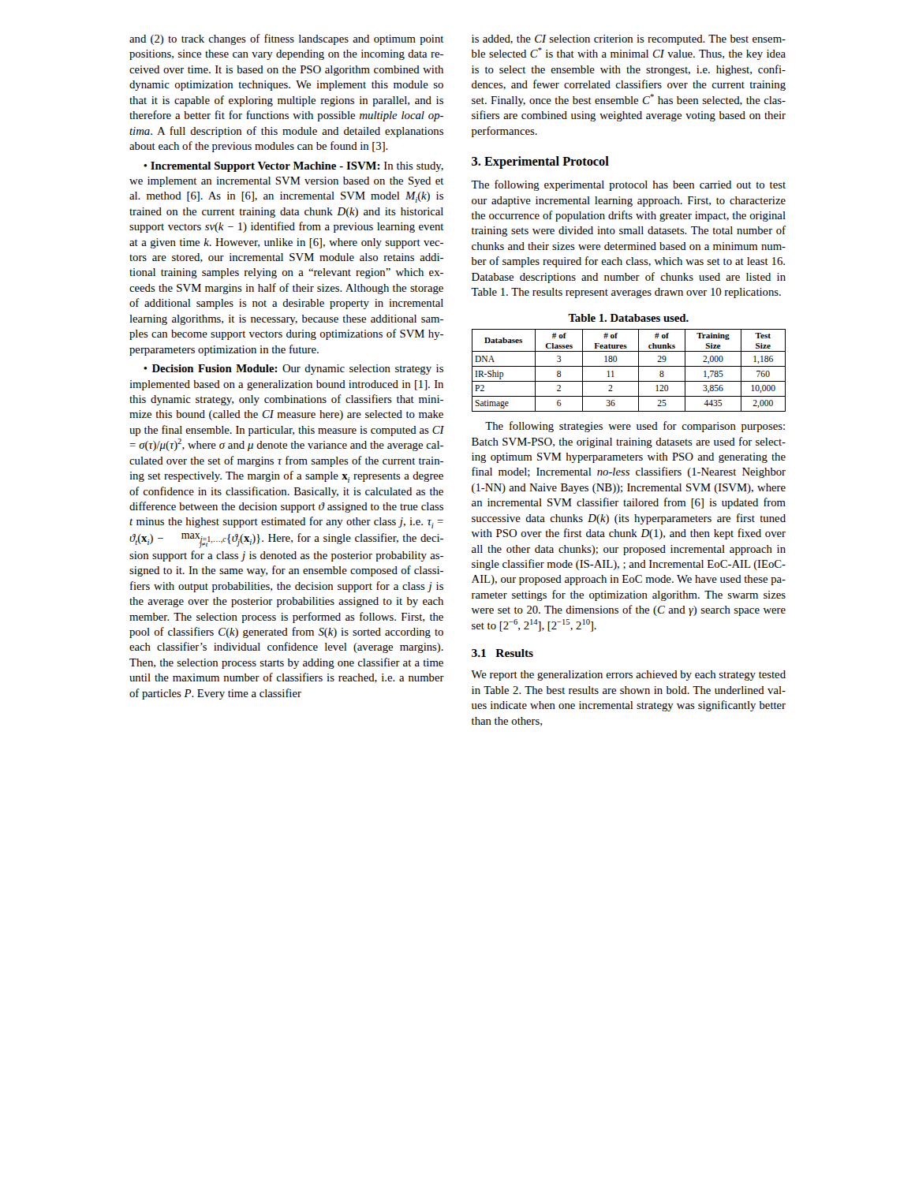and (2) to track changes of fitness landscapes and optimum point positions, since these can vary depending on the incoming data received over time. It is based on the PSO algorithm combined with dynamic optimization techniques. We implement this module so that it is capable of exploring multiple regions in parallel, and is therefore a better fit for functions with possible multiple local optima. A full description of this module and detailed explanations about each of the previous modules can be found in [3].
Incremental Support Vector Machine - ISVM: In this study, we implement an incremental SVM version based on the Syed et al. method [6]. As in [6], an incremental SVM model Mi(k) is trained on the current training data chunk D(k) and its historical support vectors sv(k − 1) identified from a previous learning event at a given time k. However, unlike in [6], where only support vectors are stored, our incremental SVM module also retains additional training samples relying on a “relevant region” which exceeds the SVM margins in half of their sizes. Although the storage of additional samples is not a desirable property in incremental learning algorithms, it is necessary, because these additional samples can become support vectors during optimizations of SVM hyperparameters optimization in the future.
Decision Fusion Module: Our dynamic selection strategy is implemented based on a generalization bound introduced in [1]. In this dynamic strategy, only combinations of classifiers that minimize this bound (called the CI measure here) are selected to make up the final ensemble. In particular, this measure is computed as CI = σ(τ)/μ(τ)2, where σ and μ denote the variance and the average calculated over the set of margins τ from samples of the current training set respectively. The margin of a sample xi represents a degree of confidence in its classification. Basically, it is calculated as the difference between the decision support ϑ assigned to the true class t minus the highest support estimated for any other class j, i.e. τi = ϑt(xi) − maxj=1,…,c j≠t{ϑj(xi)}. Here, for a single classifier, the decision support for a class j is denoted as the posterior probability assigned to it. In the same way, for an ensemble composed of classifiers with output probabilities, the decision support for a class j is the average over the posterior probabilities assigned to it by each member. The selection process is performed as follows. First, the pool of classifiers C(k) generated from S(k) is sorted according to each classifier’s individual confidence level (average margins). Then, the selection process starts by adding one classifier at a time until the maximum number of classifiers is reached, i.e. a number of particles P. Every time a classifier
is added, the CI selection criterion is recomputed. The best ensemble selected C* is that with a minimal CI value. Thus, the key idea is to select the ensemble with the strongest, i.e. highest, confidences, and fewer correlated classifiers over the current training set. Finally, once the best ensemble C* has been selected, the classifiers are combined using weighted average voting based on their performances.
3. Experimental Protocol
The following experimental protocol has been carried out to test our adaptive incremental learning approach. First, to characterize the occurrence of population drifts with greater impact, the original training sets were divided into small datasets. The total number of chunks and their sizes were determined based on a minimum number of samples required for each class, which was set to at least 16. Database descriptions and number of chunks used are listed in Table 1. The results represent averages drawn over 10 replications.
Table 1. Databases used.
| Databases | # of Classes | # of Features | # of chunks | Training Size | Test Size |
| --- | --- | --- | --- | --- | --- |
| DNA | 3 | 180 | 29 | 2,000 | 1,186 |
| IR-Ship | 8 | 11 | 8 | 1,785 | 760 |
| P2 | 2 | 2 | 120 | 3,856 | 10,000 |
| Satimage | 6 | 36 | 25 | 4435 | 2,000 |
The following strategies were used for comparison purposes: Batch SVM-PSO, the original training datasets are used for selecting optimum SVM hyperparameters with PSO and generating the final model; Incremental no-less classifiers (1-Nearest Neighbor (1-NN) and Naive Bayes (NB)); Incremental SVM (ISVM), where an incremental SVM classifier tailored from [6] is updated from successive data chunks D(k) (its hyperparameters are first tuned with PSO over the first data chunk D(1), and then kept fixed over all the other data chunks); our proposed incremental approach in single classifier mode (IS-AIL), ; and Incremental EoC-AIL (IEoC-AIL), our proposed approach in EoC mode. We have used these parameter settings for the optimization algorithm. The swarm sizes were set to 20. The dimensions of the (C and γ) search space were set to [2−6, 214], [2−15, 210].
3.1 Results
We report the generalization errors achieved by each strategy tested in Table 2. The best results are shown in bold. The underlined values indicate when one incremental strategy was significantly better than the others,